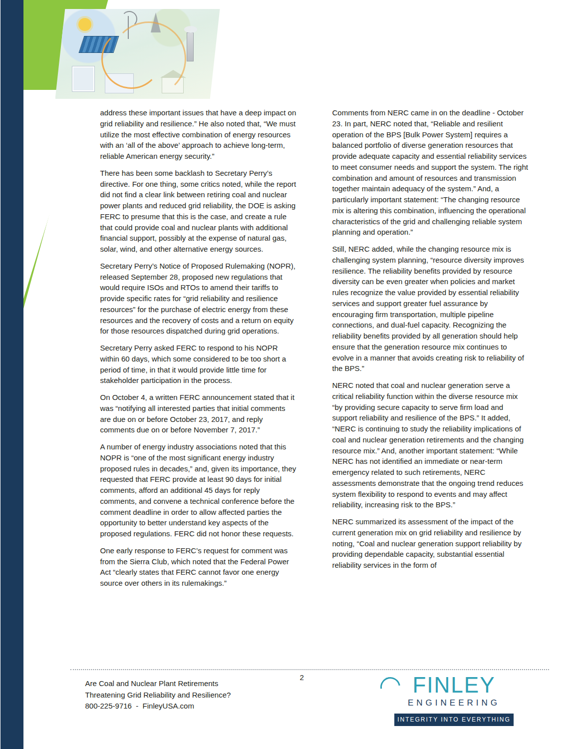address these important issues that have a deep impact on grid reliability and resilience.” He also noted that, “We must utilize the most effective combination of energy resources with an ‘all of the above’ approach to achieve long-term, reliable American energy security.”
There has been some backlash to Secretary Perry’s directive. For one thing, some critics noted, while the report did not find a clear link between retiring coal and nuclear power plants and reduced grid reliability, the DOE is asking FERC to presume that this is the case, and create a rule that could provide coal and nuclear plants with additional financial support, possibly at the expense of natural gas, solar, wind, and other alternative energy sources.
Secretary Perry’s Notice of Proposed Rulemaking (NOPR), released September 28, proposed new regulations that would require ISOs and RTOs to amend their tariffs to provide specific rates for “grid reliability and resilience resources” for the purchase of electric energy from these resources and the recovery of costs and a return on equity for those resources dispatched during grid operations.
Secretary Perry asked FERC to respond to his NOPR within 60 days, which some considered to be too short a period of time, in that it would provide little time for stakeholder participation in the process.
On October 4, a written FERC announcement stated that it was “notifying all interested parties that initial comments are due on or before October 23, 2017, and reply comments due on or before November 7, 2017.”
A number of energy industry associations noted that this NOPR is “one of the most significant energy industry proposed rules in decades,” and, given its importance, they requested that FERC provide at least 90 days for initial comments, afford an additional 45 days for reply comments, and convene a technical conference before the comment deadline in order to allow affected parties the opportunity to better understand key aspects of the proposed regulations. FERC did not honor these requests.
One early response to FERC’s request for comment was from the Sierra Club, which noted that the Federal Power Act “clearly states that FERC cannot favor one energy source over others in its rulemakings.”
Comments from NERC came in on the deadline - October 23. In part, NERC noted that, “Reliable and resilient operation of the BPS [Bulk Power System] requires a balanced portfolio of diverse generation resources that provide adequate capacity and essential reliability services to meet consumer needs and support the system. The right combination and amount of resources and transmission together maintain adequacy of the system.” And, a particularly important statement: “The changing resource mix is altering this combination, influencing the operational characteristics of the grid and challenging reliable system planning and operation.”
Still, NERC added, while the changing resource mix is challenging system planning, “resource diversity improves resilience. The reliability benefits provided by resource diversity can be even greater when policies and market rules recognize the value provided by essential reliability services and support greater fuel assurance by encouraging firm transportation, multiple pipeline connections, and dual-fuel capacity. Recognizing the reliability benefits provided by all generation should help ensure that the generation resource mix continues to evolve in a manner that avoids creating risk to reliability of the BPS.”
NERC noted that coal and nuclear generation serve a critical reliability function within the diverse resource mix “by providing secure capacity to serve firm load and support reliability and resilience of the BPS.” It added, “NERC is continuing to study the reliability implications of coal and nuclear generation retirements and the changing resource mix.” And, another important statement: “While NERC has not identified an immediate or near-term emergency related to such retirements, NERC assessments demonstrate that the ongoing trend reduces system flexibility to respond to events and may affect reliability, increasing risk to the BPS.”
NERC summarized its assessment of the impact of the current generation mix on grid reliability and resilience by noting, “Coal and nuclear generation support reliability by providing dependable capacity, substantial essential reliability services in the form of
2
Are Coal and Nuclear Plant Retirements
Threatening Grid Reliability and Resilience?
800-225-9716 - FinleyUSA.com
FINLEY
ENGINEERING
INTEGRITY INTO EVERYTHING